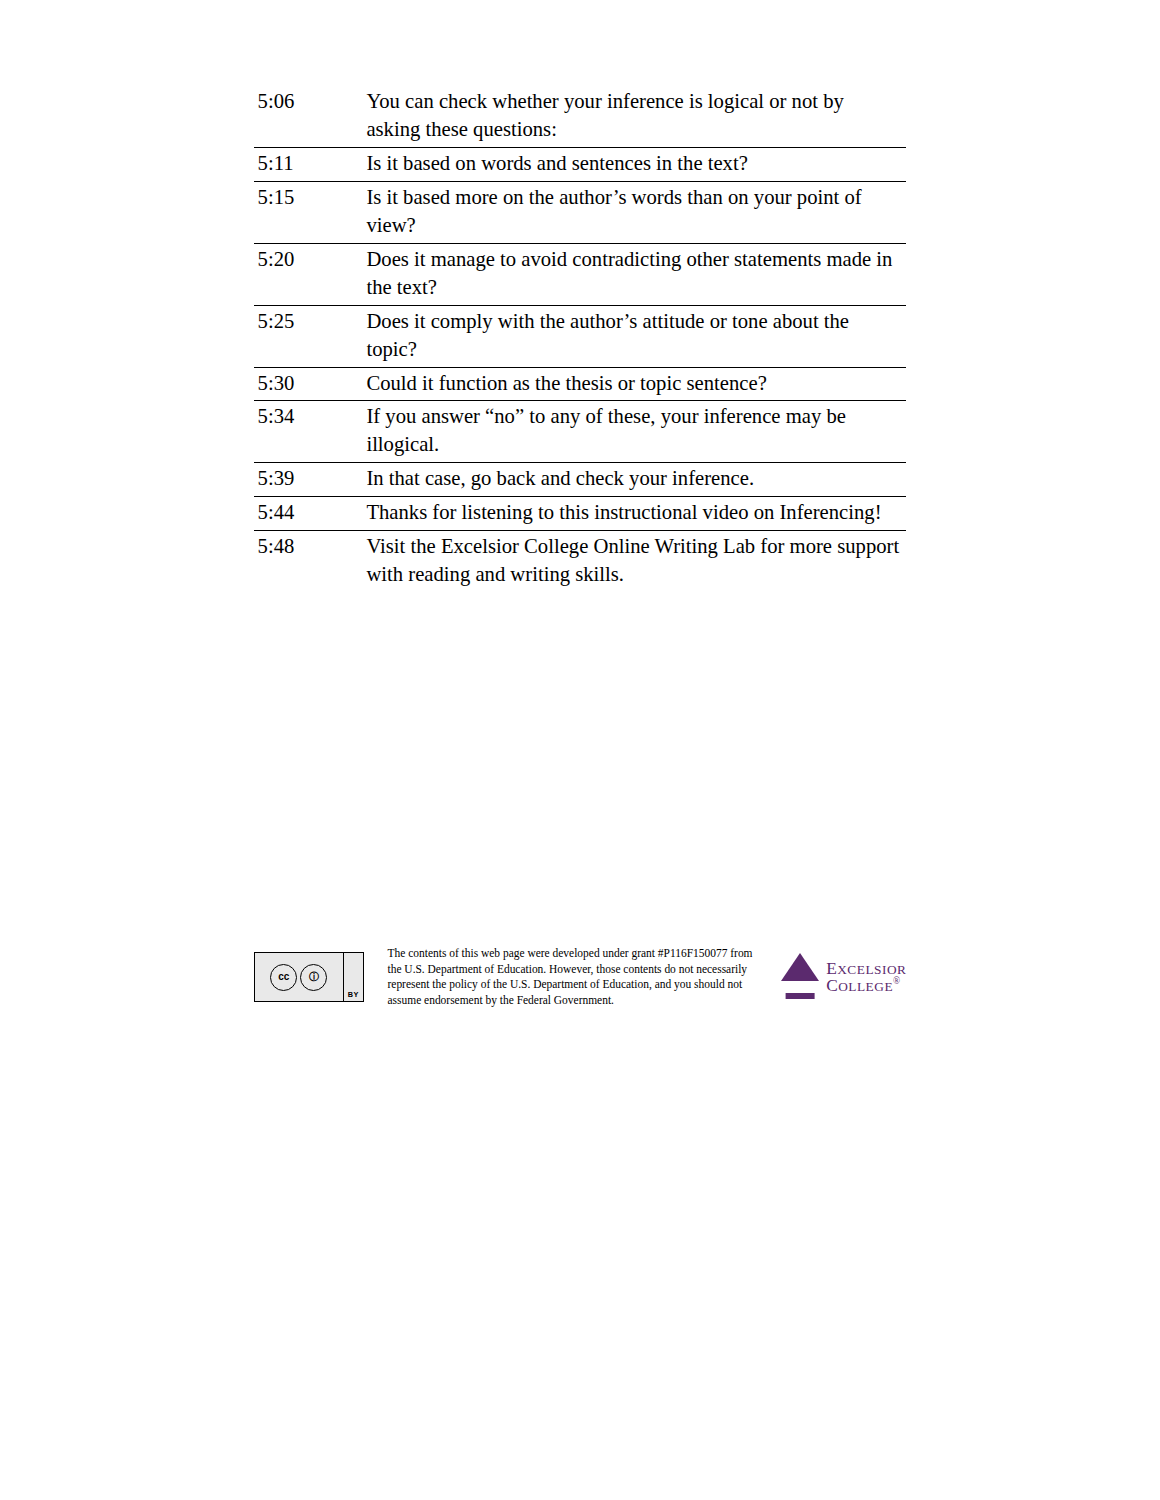| 5:06 | You can check whether your inference is logical or not by asking these questions: |
| 5:11 | Is it based on words and sentences in the text? |
| 5:15 | Is it based more on the author’s words than on your point of view? |
| 5:20 | Does it manage to avoid contradicting other statements made in the text? |
| 5:25 | Does it comply with the author’s attitude or tone about the topic? |
| 5:30 | Could it function as the thesis or topic sentence? |
| 5:34 | If you answer “no” to any of these, your inference may be illogical. |
| 5:39 | In that case, go back and check your inference. |
| 5:44 | Thanks for listening to this instructional video on Inferencing! |
| 5:48 | Visit the Excelsior College Online Writing Lab for more support with reading and writing skills. |
cc ⓘ
BY
The contents of this web page were developed under grant #P116F150077 from the U.S. Department of Education. However, those contents do not necessarily represent the policy of the U.S. Department of Education, and you should not assume endorsement by the Federal Government.
EXCELSIOR
COLLEGE®